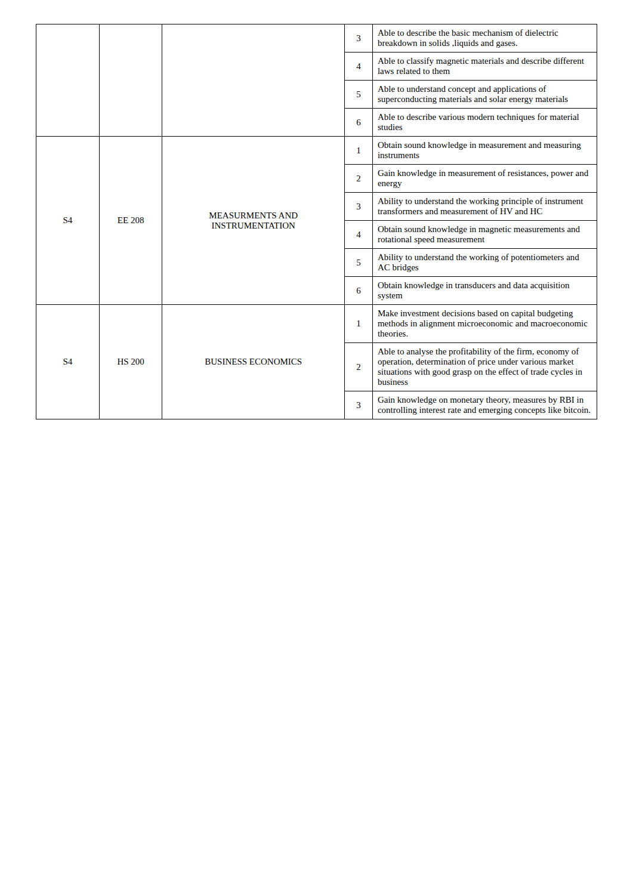| | | | 3 | Able to describe the basic mechanism of dielectric breakdown in solids ,liquids and gases. |
| 4 | Able to classify magnetic materials and describe different laws related to them |
| 5 | Able to understand concept and applications of superconducting materials and solar energy materials |
| 6 | Able to describe various modern techniques for material studies |
| S4 | EE 208 | MEASURMENTS AND INSTRUMENTATION | 1 | Obtain sound knowledge in measurement and measuring instruments |
| 2 | Gain knowledge in measurement of resistances, power and energy |
| 3 | Ability to understand the working principle of instrument transformers and measurement of HV and HC |
| 4 | Obtain sound knowledge in magnetic measurements and rotational speed measurement |
| 5 | Ability to understand the working of potentiometers and AC bridges |
| 6 | Obtain knowledge in transducers and data acquisition system |
| S4 | HS 200 | BUSINESS ECONOMICS | 1 | Make investment decisions based on capital budgeting methods in alignment microeconomic and macroeconomic theories. |
| 2 | Able to analyse the profitability of the firm, economy of operation, determination of price under various market situations with good grasp on the effect of trade cycles in business |
| 3 | Gain knowledge on monetary theory, measures by RBI in controlling interest rate and emerging concepts like bitcoin. |